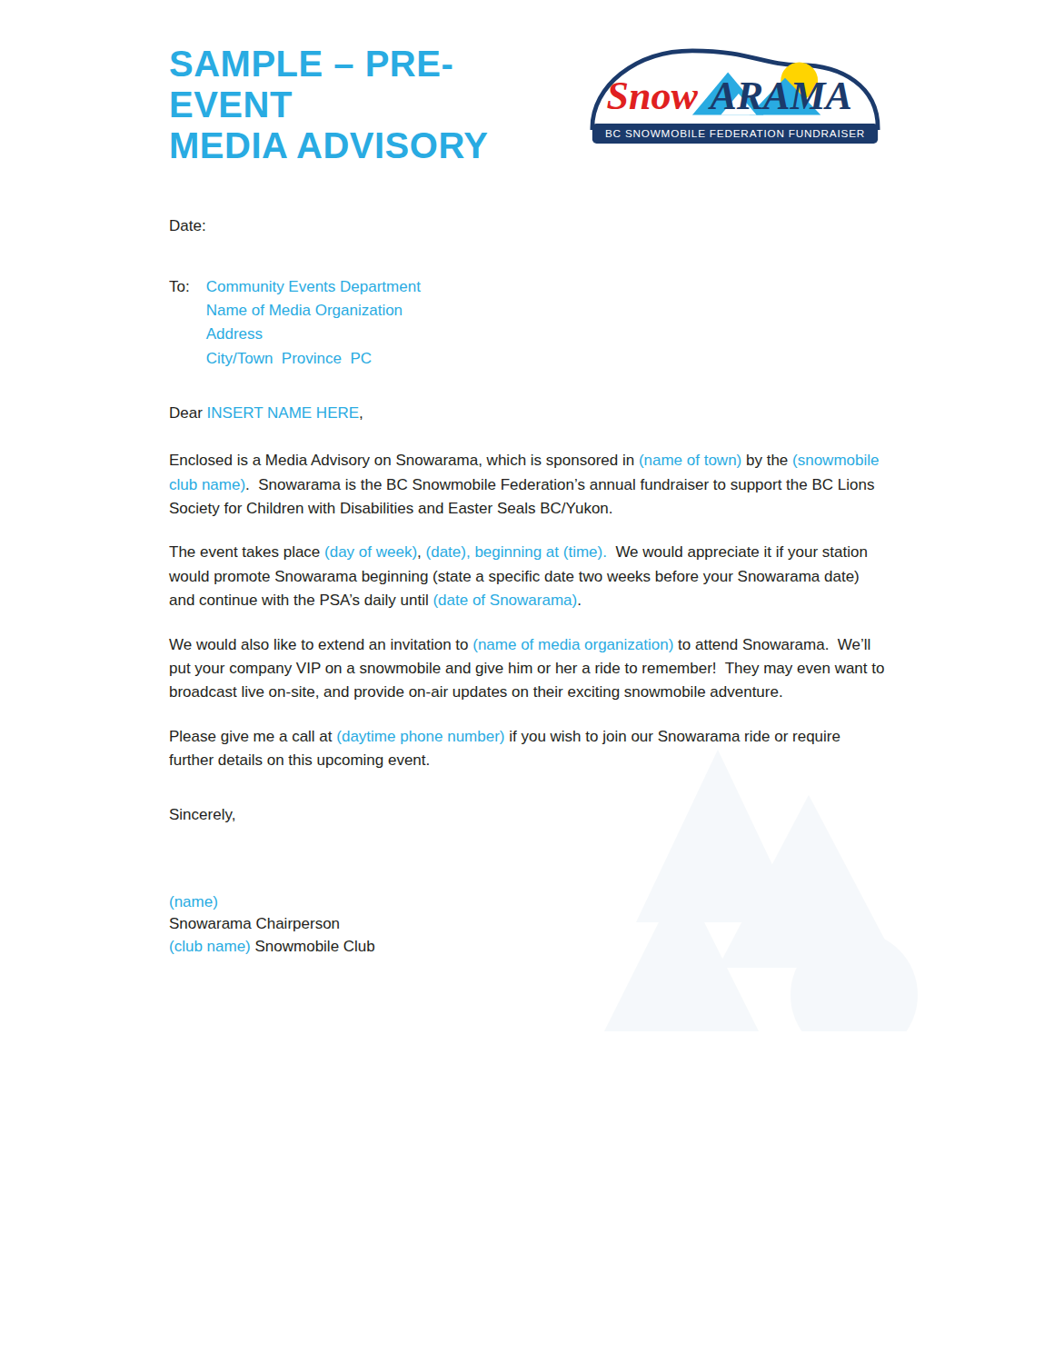Sample – Pre-Event
Media Advisory
Snow ARAMA BC SNOWMOBILE FEDERATION FUNDRAISER
Date:
To:
Community Events Department
Name of Media Organization
Address
City/Town Province PC
Dear INSERT NAME HERE,
Enclosed is a Media Advisory on Snowarama, which is sponsored in (name of town) by the (snowmobile club name). Snowarama is the BC Snowmobile Federation’s annual fundraiser to support the BC Lions Society for Children with Disabilities and Easter Seals BC/Yukon.
The event takes place (day of week), (date), beginning at (time). We would appreciate it if your station would promote Snowarama beginning (state a specific date two weeks before your Snowarama date) and continue with the PSA’s daily until (date of Snowarama).
We would also like to extend an invitation to (name of media organization) to attend Snowarama. We’ll put your company VIP on a snowmobile and give him or her a ride to remember! They may even want to broadcast live on-site, and provide on-air updates on their exciting snowmobile adventure.
Please give me a call at (daytime phone number) if you wish to join our Snowarama ride or require further details on this upcoming event.
Sincerely,
(name)
Snowarama Chairperson
(club name) Snowmobile Club